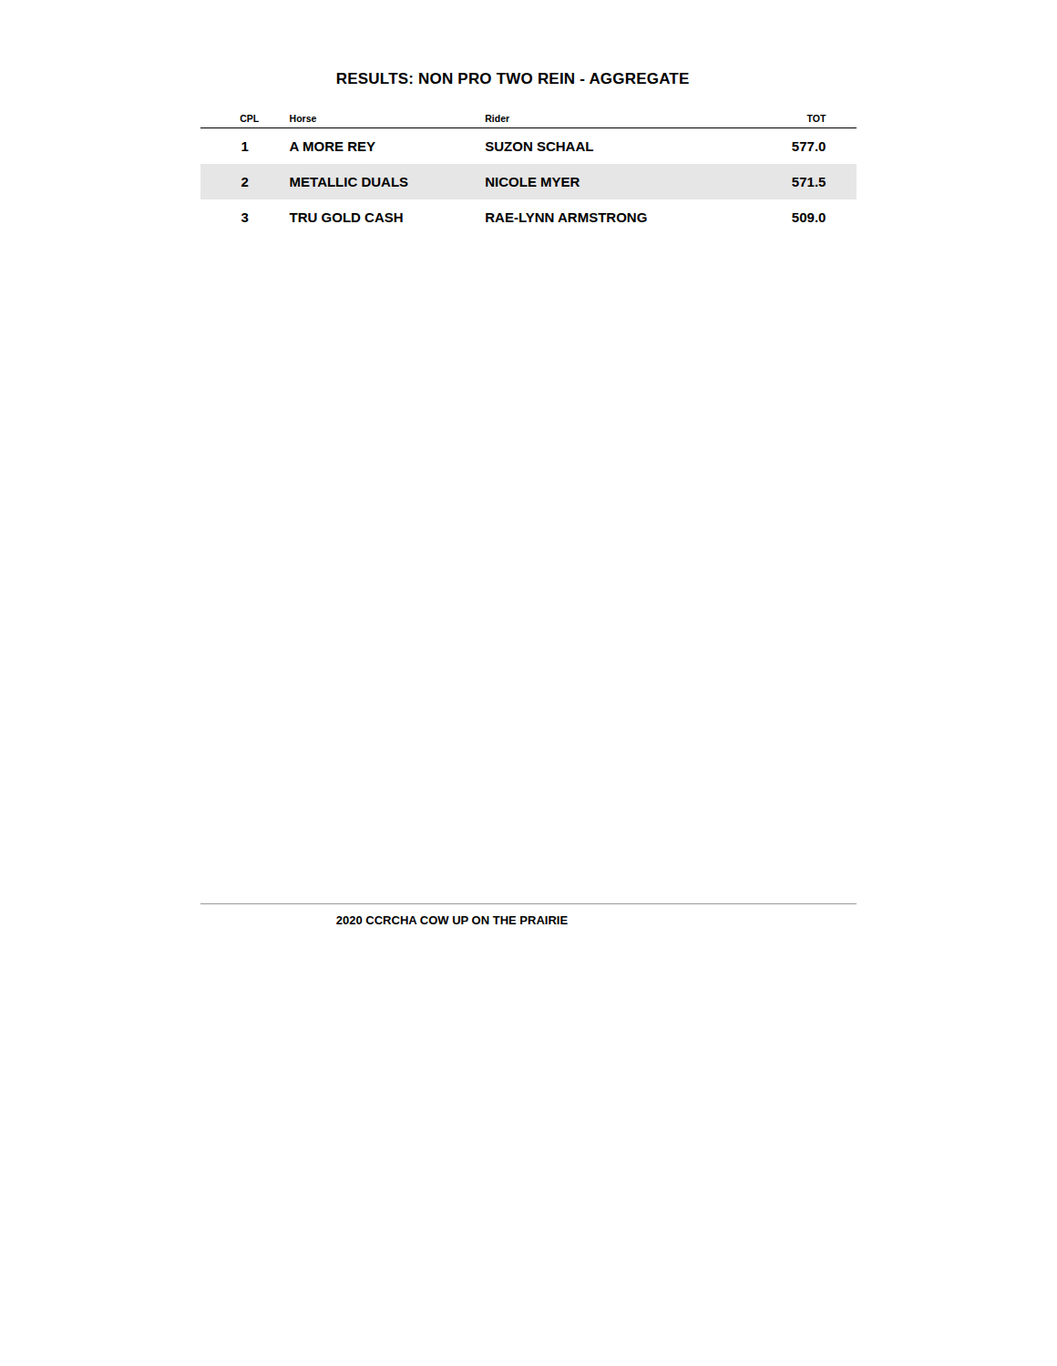RESULTS: NON PRO TWO REIN - AGGREGATE
| CPL | Horse | Rider | TOT |
| --- | --- | --- | --- |
| 1 | A MORE REY | SUZON SCHAAL | 577.0 |
| 2 | METALLIC DUALS | NICOLE MYER | 571.5 |
| 3 | TRU GOLD CASH | RAE-LYNN ARMSTRONG | 509.0 |
2020 CCRCHA COW UP ON THE PRAIRIE